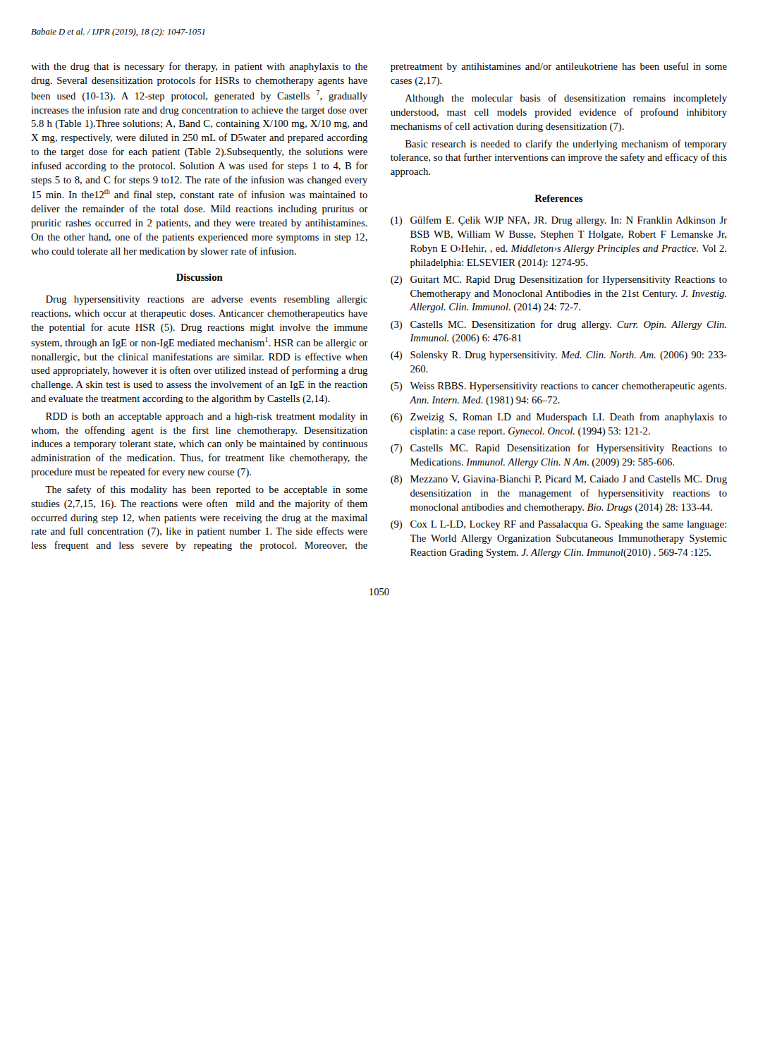Babaie D et al. / IJPR (2019), 18 (2): 1047-1051
with the drug that is necessary for therapy, in patient with anaphylaxis to the drug. Several desensitization protocols for HSRs to chemotherapy agents have been used (10-13). A 12-step protocol, generated by Castells 7, gradually increases the infusion rate and drug concentration to achieve the target dose over 5.8 h (Table 1).Three solutions; A, Band C, containing X/100 mg, X/10 mg, and X mg, respectively, were diluted in 250 mL of D5water and prepared according to the target dose for each patient (Table 2).Subsequently, the solutions were infused according to the protocol. Solution A was used for steps 1 to 4, B for steps 5 to 8, and C for steps 9 to12. The rate of the infusion was changed every 15 min. In the12th and final step, constant rate of infusion was maintained to deliver the remainder of the total dose. Mild reactions including pruritus or pruritic rashes occurred in 2 patients, and they were treated by antihistamines. On the other hand, one of the patients experienced more symptoms in step 12, who could tolerate all her medication by slower rate of infusion.
Discussion
Drug hypersensitivity reactions are adverse events resembling allergic reactions, which occur at therapeutic doses. Anticancer chemotherapeutics have the potential for acute HSR (5). Drug reactions might involve the immune system, through an IgE or non-IgE mediated mechanism1. HSR can be allergic or nonallergic, but the clinical manifestations are similar. RDD is effective when used appropriately, however it is often over utilized instead of performing a drug challenge. A skin test is used to assess the involvement of an IgE in the reaction and evaluate the treatment according to the algorithm by Castells (2,14).
RDD is both an acceptable approach and a high-risk treatment modality in whom, the offending agent is the first line chemotherapy. Desensitization induces a temporary tolerant state, which can only be maintained by continuous administration of the medication. Thus, for treatment like chemotherapy, the procedure must be repeated for every new course (7).
The safety of this modality has been reported to be acceptable in some studies (2,7,15, 16). The reactions were often mild and the majority of them occurred during step 12, when patients were receiving the drug at the maximal rate and full concentration (7), like in patient number 1. The side effects were less frequent and less severe by repeating the protocol. Moreover, the pretreatment by antihistamines and/or antileukotriene has been useful in some cases (2,17).
Although the molecular basis of desensitization remains incompletely understood, mast cell models provided evidence of profound inhibitory mechanisms of cell activation during desensitization (7).
Basic research is needed to clarify the underlying mechanism of temporary tolerance, so that further interventions can improve the safety and efficacy of this approach.
References
Gülfem E. Çelik WJP NFA, JR. Drug allergy. In: N Franklin Adkinson Jr BSB WB, William W Busse, Stephen T Holgate, Robert F Lemanske Jr, Robyn E O›Hehir, , ed. Middleton›s Allergy Principles and Practice. Vol 2. philadelphia: ELSEVIER (2014): 1274-95.
Guitart MC. Rapid Drug Desensitization for Hypersensitivity Reactions to Chemotherapy and Monoclonal Antibodies in the 21st Century. J. Investig. Allergol. Clin. Immunol. (2014) 24: 72-7.
Castells MC. Desensitization for drug allergy. Curr. Opin. Allergy Clin. Immunol. (2006) 6: 476-81
Solensky R. Drug hypersensitivity. Med. Clin. North. Am. (2006) 90: 233-260.
Weiss RBBS. Hypersensitivity reactions to cancer chemotherapeutic agents. Ann. Intern. Med. (1981) 94: 66–72.
Zweizig S, Roman LD and Muderspach LI. Death from anaphylaxis to cisplatin: a case report. Gynecol. Oncol. (1994) 53: 121-2.
Castells MC. Rapid Desensitization for Hypersensitivity Reactions to Medications. Immunol. Allergy Clin. N Am. (2009) 29: 585-606.
Mezzano V, Giavina-Bianchi P, Picard M, Caiado J and Castells MC. Drug desensitization in the management of hypersensitivity reactions to monoclonal antibodies and chemotherapy. Bio. Drugs (2014) 28: 133-44.
Cox L L-LD, Lockey RF and Passalacqua G. Speaking the same language: The World Allergy Organization Subcutaneous Immunotherapy Systemic Reaction Grading System. J. Allergy Clin. Immunol(2010) . 569-74 :125.
1050